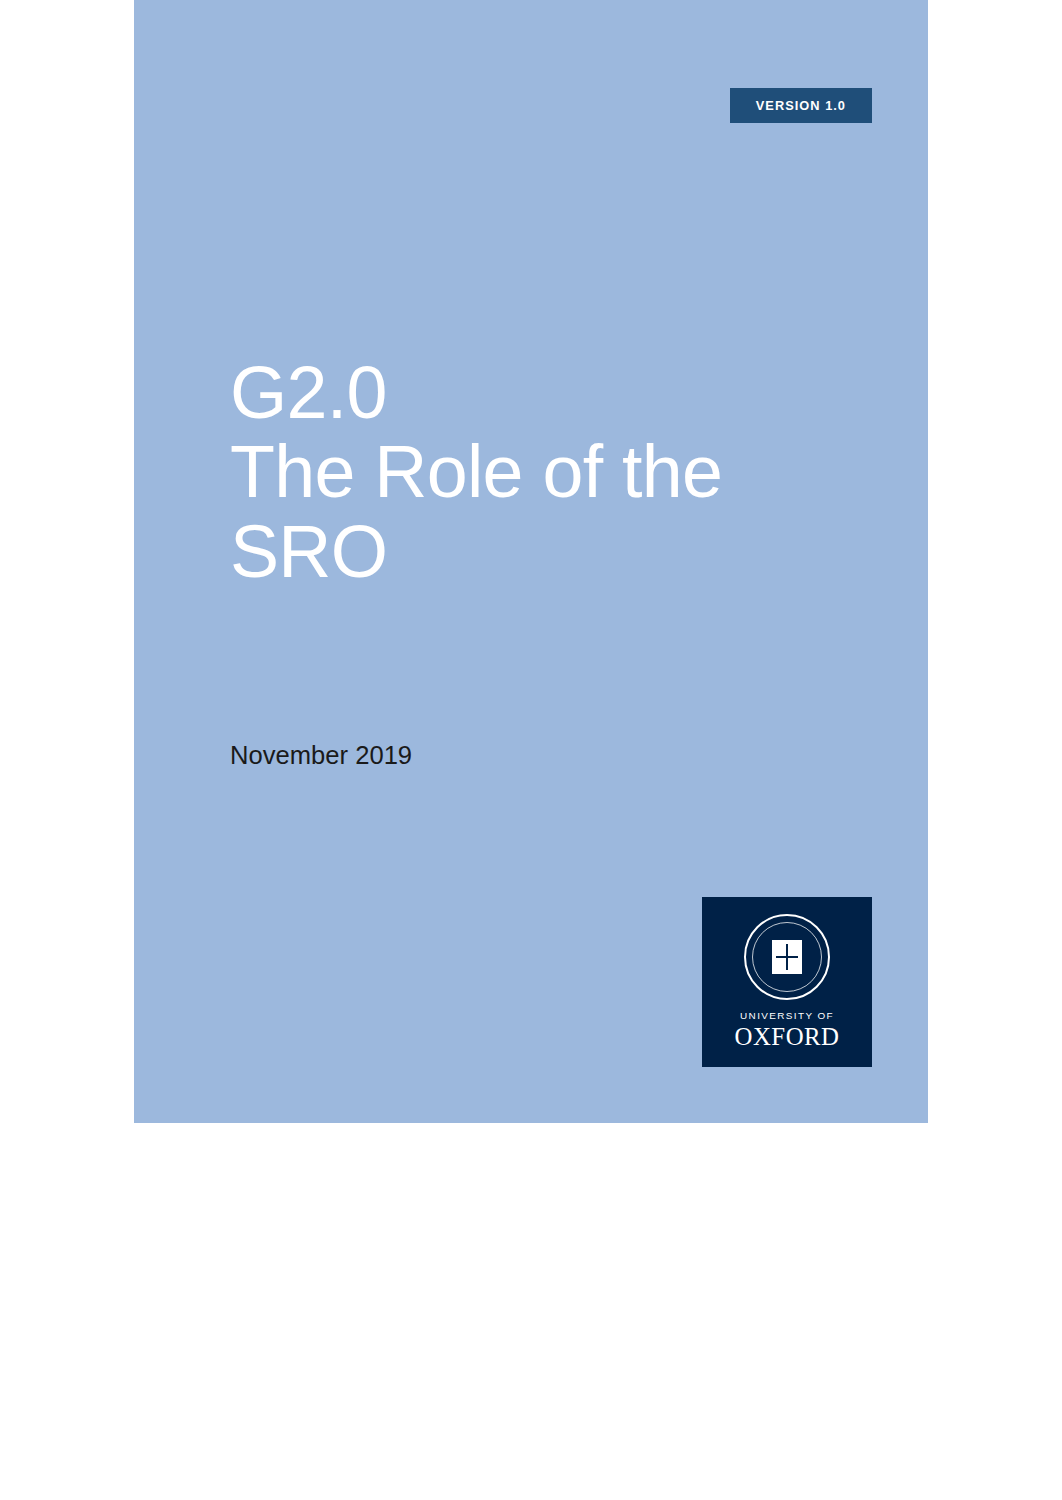VERSION 1.0
G2.0
The Role of the
SRO
November 2019
University of
OXFORD